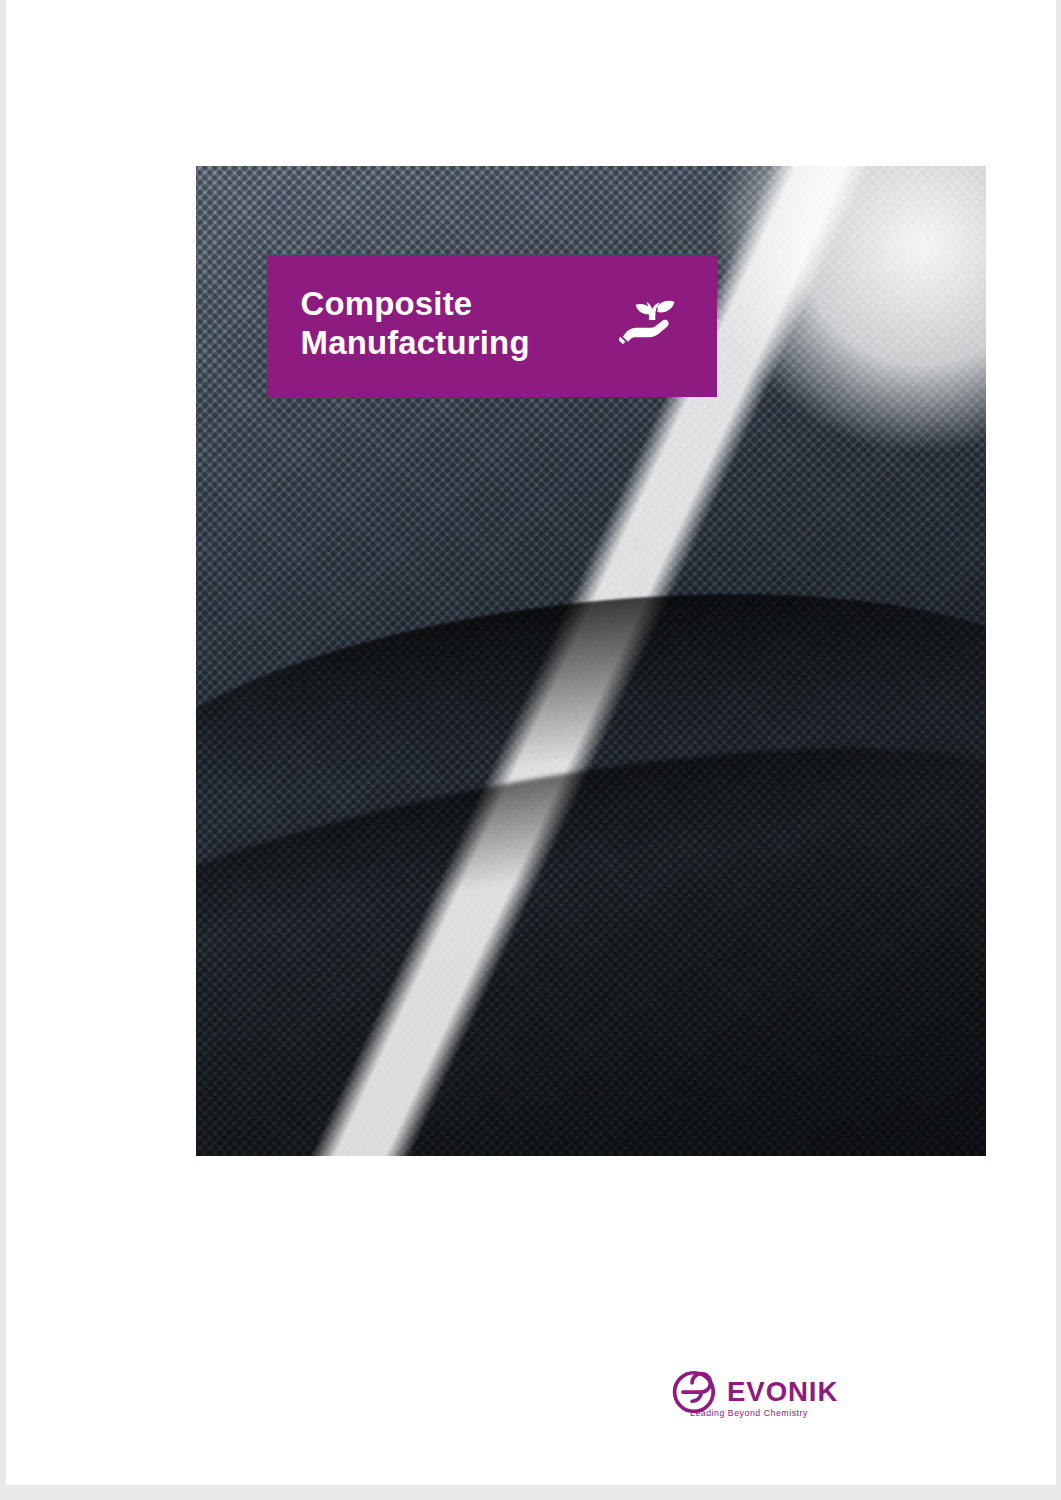Composite
Manufacturing
EVONIK Leading Beyond Chemistry